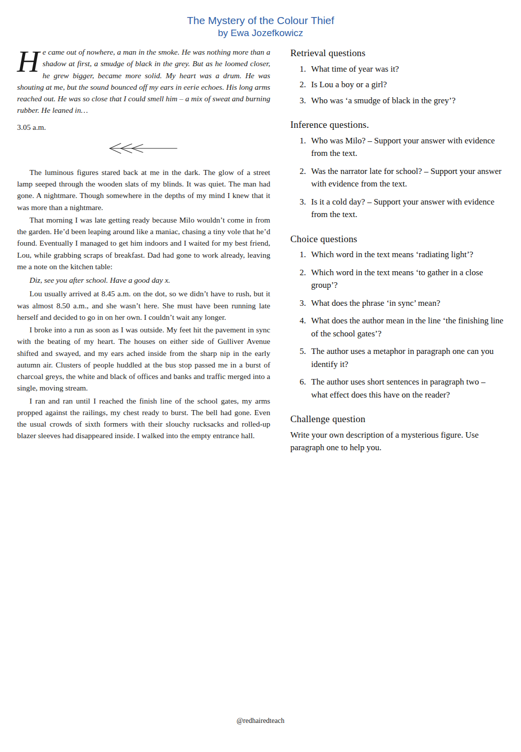The Mystery of the Colour Thief
by Ewa Jozefkowicz
He came out of nowhere, a man in the smoke. He was nothing more than a shadow at first, a smudge of black in the grey. But as he loomed closer, he grew bigger, became more solid. My heart was a drum. He was shouting at me, but the sound bounced off my ears in eerie echoes. His long arms reached out. He was so close that I could smell him – a mix of sweat and burning rubber. He leaned in…
3.05 a.m.
The luminous figures stared back at me in the dark. The glow of a street lamp seeped through the wooden slats of my blinds. It was quiet. The man had gone. A nightmare. Though somewhere in the depths of my mind I knew that it was more than a nightmare.
That morning I was late getting ready because Milo wouldn’t come in from the garden. He’d been leaping around like a maniac, chasing a tiny vole that he’d found. Eventually I managed to get him indoors and I waited for my best friend, Lou, while grabbing scraps of breakfast. Dad had gone to work already, leaving me a note on the kitchen table:
Diz, see you after school. Have a good day x.
Lou usually arrived at 8.45 a.m. on the dot, so we didn’t have to rush, but it was almost 8.50 a.m., and she wasn’t here. She must have been running late herself and decided to go in on her own. I couldn’t wait any longer.
I broke into a run as soon as I was outside. My feet hit the pavement in sync with the beating of my heart. The houses on either side of Gulliver Avenue shifted and swayed, and my ears ached inside from the sharp nip in the early autumn air. Clusters of people huddled at the bus stop passed me in a burst of charcoal greys, the white and black of offices and banks and traffic merged into a single, moving stream.
I ran and ran until I reached the finish line of the school gates, my arms propped against the railings, my chest ready to burst. The bell had gone. Even the usual crowds of sixth formers with their slouchy rucksacks and rolled-up blazer sleeves had disappeared inside. I walked into the empty entrance hall.
Retrieval questions
What time of year was it?
Is Lou a boy or a girl?
Who was ‘a smudge of black in the grey’?
Inference questions.
Who was Milo? – Support your answer with evidence from the text.
Was the narrator late for school? – Support your answer with evidence from the text.
Is it a cold day? – Support your answer with evidence from the text.
Choice questions
Which word in the text means ‘radiating light’?
Which word in the text means ‘to gather in a close group’?
What does the phrase ‘in sync’ mean?
What does the author mean in the line ‘the finishing line of the school gates’?
The author uses a metaphor in paragraph one can you identify it?
The author uses short sentences in paragraph two – what effect does this have on the reader?
Challenge question
Write your own description of a mysterious figure. Use paragraph one to help you.
@redhairedteach